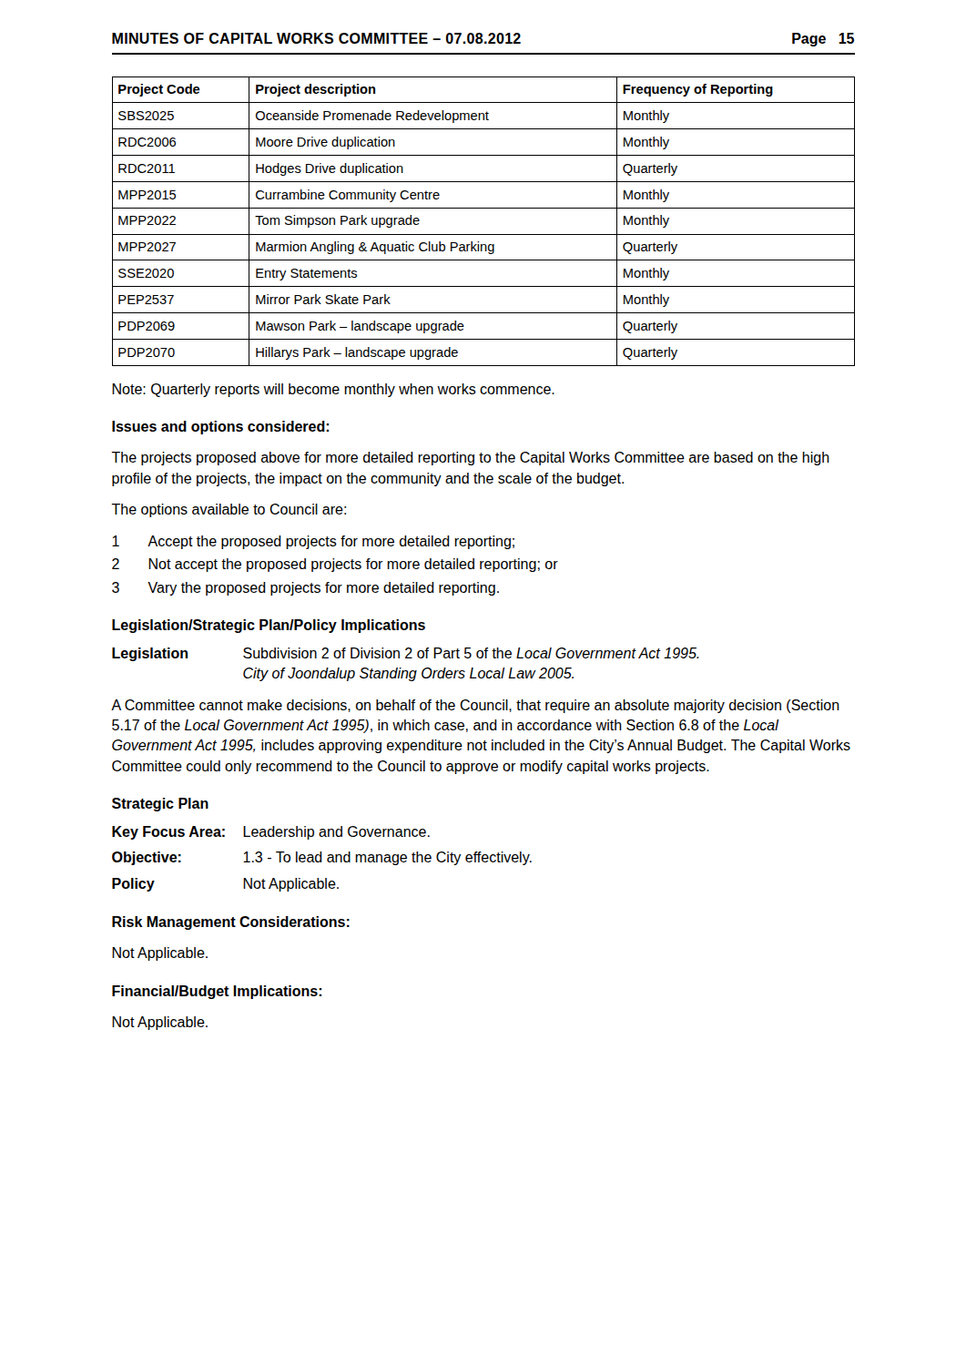MINUTES OF CAPITAL WORKS COMMITTEE – 07.08.2012 Page 15
| Project Code | Project description | Frequency of Reporting |
| --- | --- | --- |
| SBS2025 | Oceanside Promenade Redevelopment | Monthly |
| RDC2006 | Moore Drive duplication | Monthly |
| RDC2011 | Hodges Drive duplication | Quarterly |
| MPP2015 | Currambine Community Centre | Monthly |
| MPP2022 | Tom Simpson Park upgrade | Monthly |
| MPP2027 | Marmion Angling & Aquatic Club Parking | Quarterly |
| SSE2020 | Entry Statements | Monthly |
| PEP2537 | Mirror Park Skate Park | Monthly |
| PDP2069 | Mawson Park – landscape upgrade | Quarterly |
| PDP2070 | Hillarys Park – landscape upgrade | Quarterly |
Note: Quarterly reports will become monthly when works commence.
Issues and options considered:
The projects proposed above for more detailed reporting to the Capital Works Committee are based on the high profile of the projects, the impact on the community and the scale of the budget.
The options available to Council are:
1 Accept the proposed projects for more detailed reporting;
2 Not accept the proposed projects for more detailed reporting; or
3 Vary the proposed projects for more detailed reporting.
Legislation/Strategic Plan/Policy Implications
Legislation
Subdivision 2 of Division 2 of Part 5 of the Local Government Act 1995.
City of Joondalup Standing Orders Local Law 2005.
A Committee cannot make decisions, on behalf of the Council, that require an absolute majority decision (Section 5.17 of the Local Government Act 1995), in which case, and in accordance with Section 6.8 of the Local Government Act 1995, includes approving expenditure not included in the City’s Annual Budget. The Capital Works Committee could only recommend to the Council to approve or modify capital works projects.
Strategic Plan
Key Focus Area:
Leadership and Governance.
Objective:
1.3 - To lead and manage the City effectively.
Policy
Not Applicable.
Risk Management Considerations:
Not Applicable.
Financial/Budget Implications:
Not Applicable.